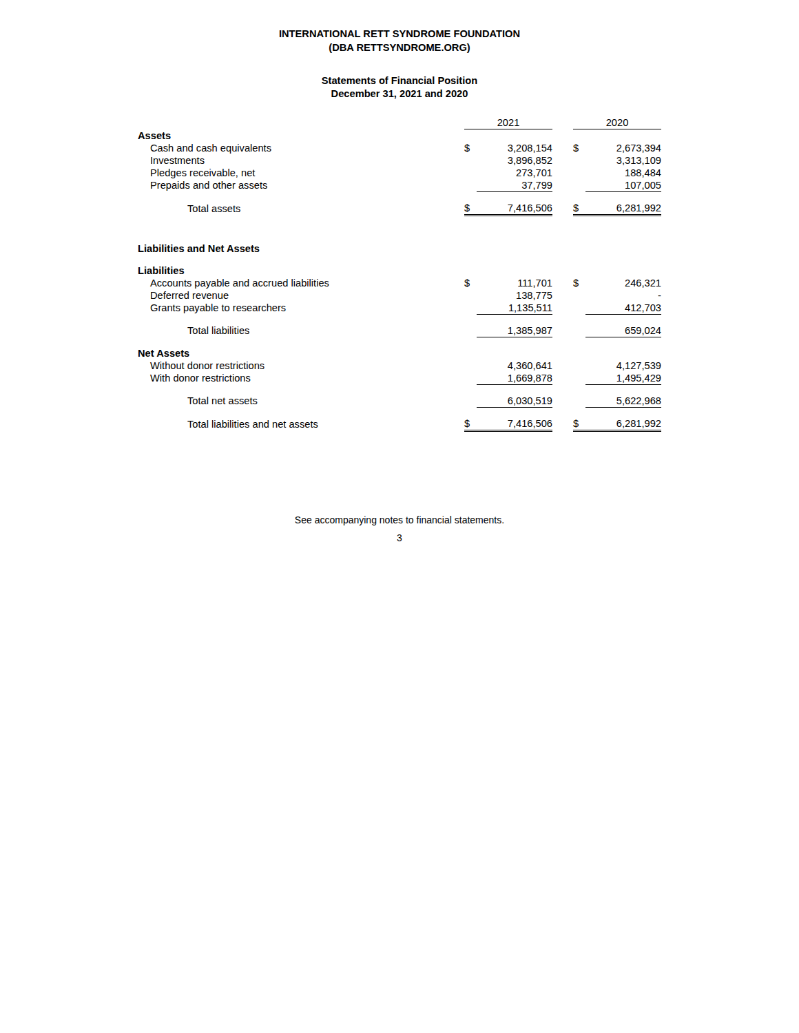INTERNATIONAL RETT SYNDROME FOUNDATION
(DBA RETTSYNDROME.ORG)
Statements of Financial Position
December 31, 2021 and 2020
| | | 2021 | | 2020 |
| Assets | | | | | | |
| Cash and cash equivalents | | $ | 3,208,154 | | $ | 2,673,394 |
| Investments | | | 3,896,852 | | | 3,313,109 |
| Pledges receivable, net | | | 273,701 | | | 188,484 |
| Prepaids and other assets | | | 37,799 | | | 107,005 |
| Total assets | | $ | 7,416,506 | | $ | 6,281,992 |
| Liabilities and Net Assets | | | | | | |
| Liabilities | | | | | | |
| Accounts payable and accrued liabilities | | $ | 111,701 | | $ | 246,321 |
| Deferred revenue | | | 138,775 | | | - |
| Grants payable to researchers | | | 1,135,511 | | | 412,703 |
| Total liabilities | | | 1,385,987 | | | 659,024 |
| Net Assets | | | | | | |
| Without donor restrictions | | | 4,360,641 | | | 4,127,539 |
| With donor restrictions | | | 1,669,878 | | | 1,495,429 |
| Total net assets | | | 6,030,519 | | | 5,622,968 |
| Total liabilities and net assets | | $ | 7,416,506 | | $ | 6,281,992 |
See accompanying notes to financial statements.
3